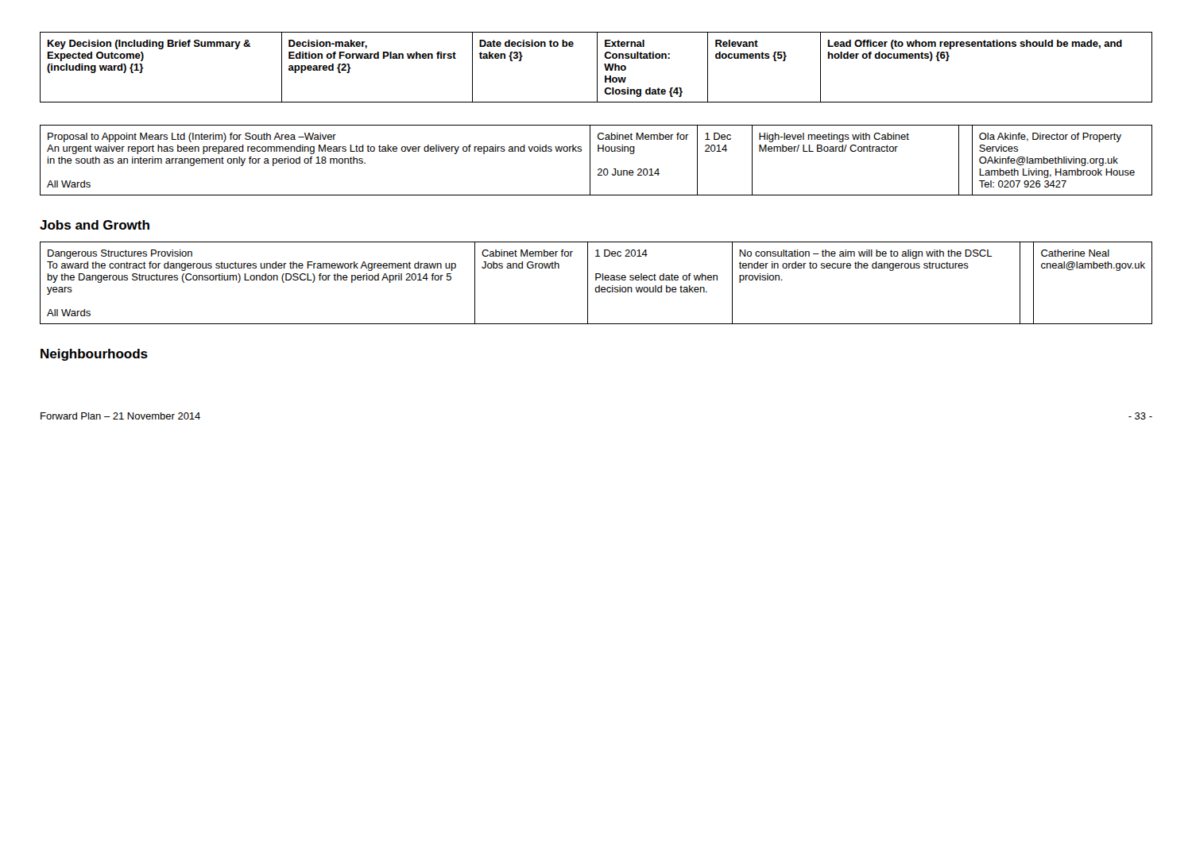| Key Decision (Including Brief Summary & Expected Outcome) (including ward) {1} | Decision-maker, Edition of Forward Plan when first appeared {2} | Date decision to be taken {3} | External Consultation: Who How Closing date {4} | Relevant documents {5} | Lead Officer (to whom representations should be made, and holder of documents) {6} |
| --- | --- | --- | --- | --- | --- |
| Proposal to Appoint Mears Ltd (Interim) for South Area –Waiver An urgent waiver report has been prepared recommending Mears Ltd to take over delivery of repairs and voids works in the south as an interim arrangement only for a period of 18 months. All Wards | Cabinet Member for Housing 20 June 2014 | 1 Dec 2014 | High-level meetings with Cabinet Member/ LL Board/ Contractor | | Ola Akinfe, Director of Property Services OAkinfe@lambethliving.org.uk Lambeth Living, Hambrook House Tel: 0207 926 3427 |
Jobs and Growth
| Dangerous Structures Provision To award the contract for dangerous stuctures under the Framework Agreement drawn up by the Dangerous Structures (Consortium) London (DSCL) for the period April 2014 for 5 years All Wards | Cabinet Member for Jobs and Growth | 1 Dec 2014 Please select date of when decision would be taken. | No consultation – the aim will be to align with the DSCL tender in order to secure the dangerous structures provision. | | Catherine Neal cneal@lambeth.gov.uk |
Neighbourhoods
Forward Plan – 21 November 2014 - 33 -